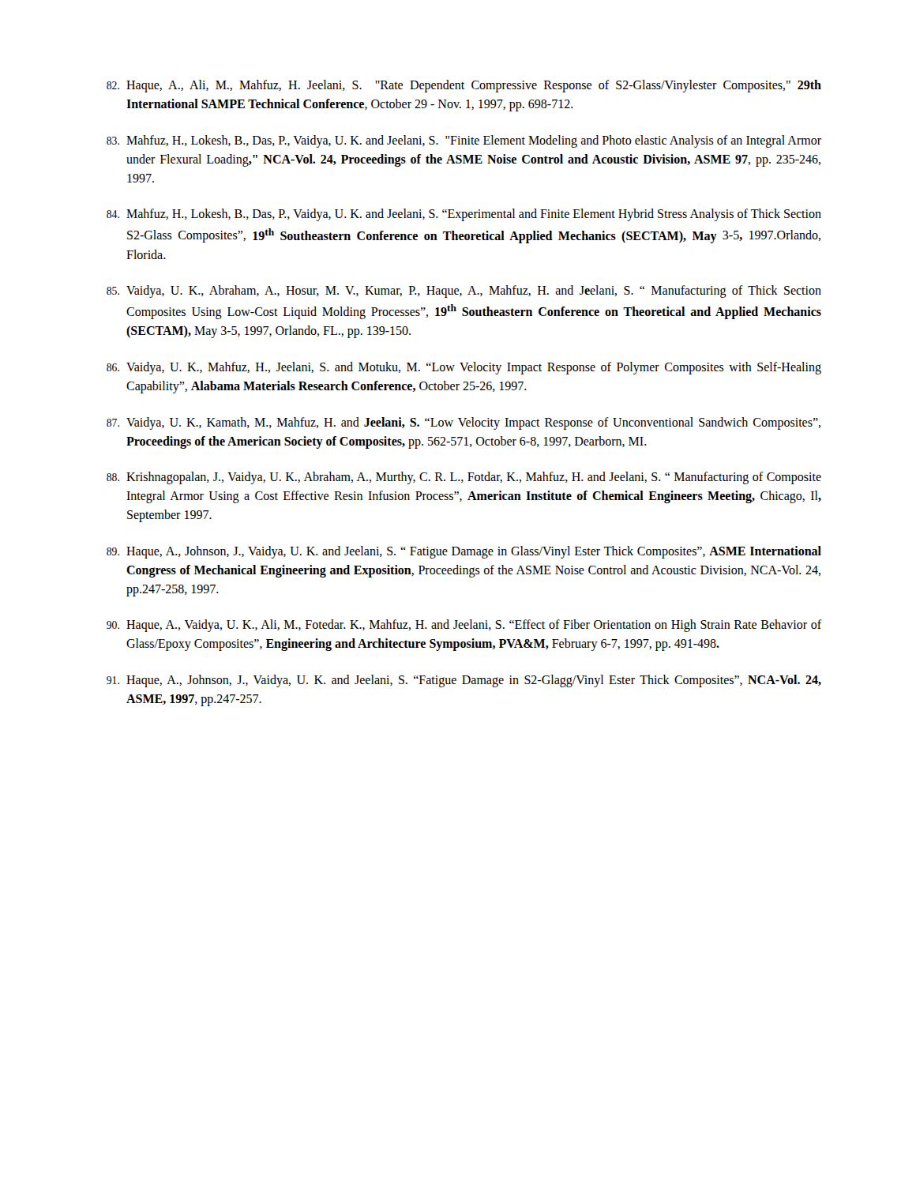Haque, A., Ali, M., Mahfuz, H. Jeelani, S. "Rate Dependent Compressive Response of S2-Glass/Vinylester Composites," 29th International SAMPE Technical Conference, October 29 - Nov. 1, 1997, pp. 698-712.
Mahfuz, H., Lokesh, B., Das, P., Vaidya, U. K. and Jeelani, S. "Finite Element Modeling and Photo elastic Analysis of an Integral Armor under Flexural Loading," NCA-Vol. 24, Proceedings of the ASME Noise Control and Acoustic Division, ASME 97, pp. 235-246, 1997.
Mahfuz, H., Lokesh, B., Das, P., Vaidya, U. K. and Jeelani, S. “Experimental and Finite Element Hybrid Stress Analysis of Thick Section S2-Glass Composites”, 19th Southeastern Conference on Theoretical Applied Mechanics (SECTAM), May 3-5, 1997.Orlando, Florida.
Vaidya, U. K., Abraham, A., Hosur, M. V., Kumar, P., Haque, A., Mahfuz, H. and Jeelani, S. “ Manufacturing of Thick Section Composites Using Low-Cost Liquid Molding Processes”, 19th Southeastern Conference on Theoretical and Applied Mechanics (SECTAM), May 3-5, 1997, Orlando, FL., pp. 139-150.
Vaidya, U. K., Mahfuz, H., Jeelani, S. and Motuku, M. “Low Velocity Impact Response of Polymer Composites with Self-Healing Capability”, Alabama Materials Research Conference, October 25-26, 1997.
Vaidya, U. K., Kamath, M., Mahfuz, H. and Jeelani, S. “Low Velocity Impact Response of Unconventional Sandwich Composites”, Proceedings of the American Society of Composites, pp. 562-571, October 6-8, 1997, Dearborn, MI.
Krishnagopalan, J., Vaidya, U. K., Abraham, A., Murthy, C. R. L., Fotdar, K., Mahfuz, H. and Jeelani, S. “ Manufacturing of Composite Integral Armor Using a Cost Effective Resin Infusion Process”, American Institute of Chemical Engineers Meeting, Chicago, Il, September 1997.
Haque, A., Johnson, J., Vaidya, U. K. and Jeelani, S. “ Fatigue Damage in Glass/Vinyl Ester Thick Composites”, ASME International Congress of Mechanical Engineering and Exposition, Proceedings of the ASME Noise Control and Acoustic Division, NCA-Vol. 24, pp.247-258, 1997.
Haque, A., Vaidya, U. K., Ali, M., Fotedar. K., Mahfuz, H. and Jeelani, S. “Effect of Fiber Orientation on High Strain Rate Behavior of Glass/Epoxy Composites”, Engineering and Architecture Symposium, PVA&M, February 6-7, 1997, pp. 491-498.
Haque, A., Johnson, J., Vaidya, U. K. and Jeelani, S. “Fatigue Damage in S2-Glagg/Vinyl Ester Thick Composites”, NCA-Vol. 24, ASME, 1997, pp.247-257.